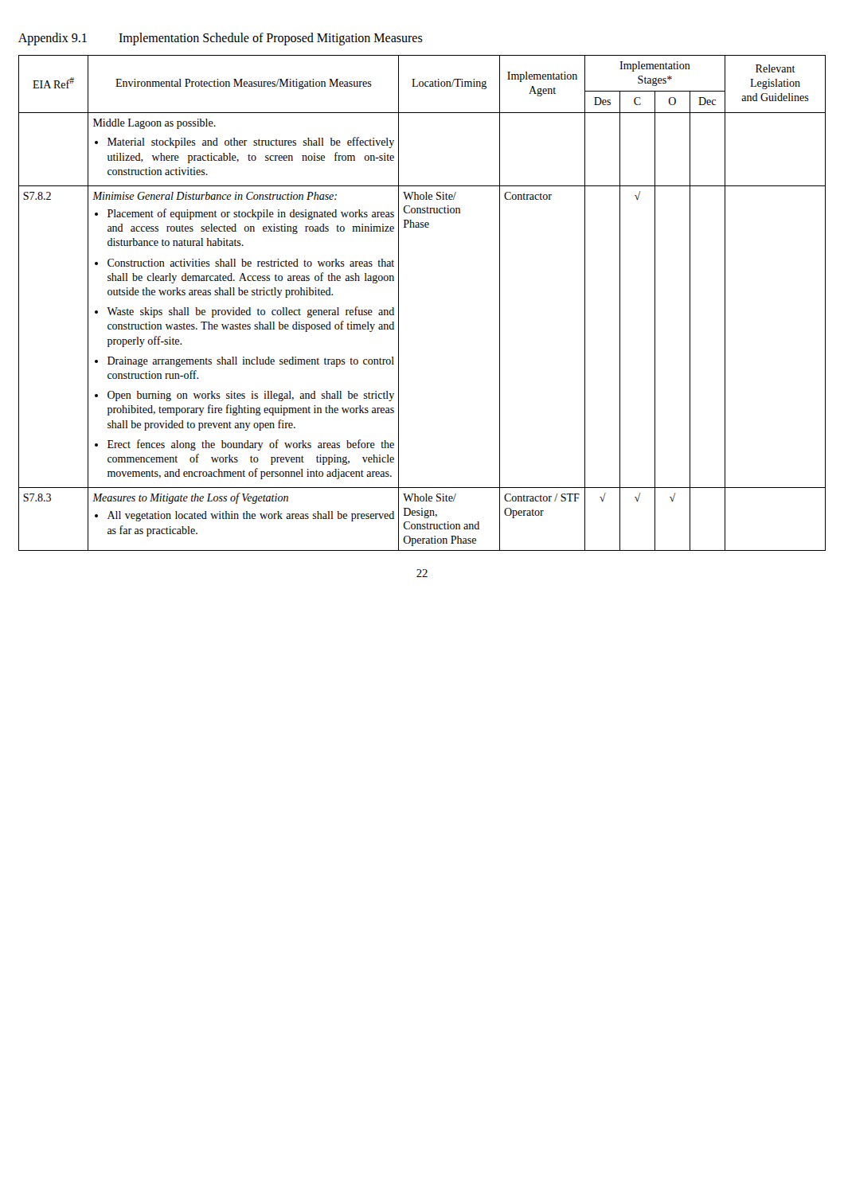Appendix 9.1 Implementation Schedule of Proposed Mitigation Measures
| EIA Ref # | Environmental Protection Measures/Mitigation Measures | Location/Timing | Implementation Agent | Implementation Stages* | Relevant Legislation and Guidelines |
| --- | --- | --- | --- | --- | --- |
| Des | C | O | Dec |
| | Middle Lagoon as possible. Material stockpiles and other structures shall be effectively utilized, where practicable, to screen noise from on-site construction activities. | | | | | | | |
| S7.8.2 | Minimise General Disturbance in Construction Phase: Placement of equipment or stockpile in designated works areas and access routes selected on existing roads to minimize disturbance to natural habitats. Construction activities shall be restricted to works areas that shall be clearly demarcated. Access to areas of the ash lagoon outside the works areas shall be strictly prohibited. Waste skips shall be provided to collect general refuse and construction wastes. The wastes shall be disposed of timely and properly off-site. Drainage arrangements shall include sediment traps to control construction run-off. Open burning on works sites is illegal, and shall be strictly prohibited, temporary fire fighting equipment in the works areas shall be provided to prevent any open fire. Erect fences along the boundary of works areas before the commencement of works to prevent tipping, vehicle movements, and encroachment of personnel into adjacent areas. | Whole Site/ Construction Phase | Contractor | | √ | | | |
| S7.8.3 | Measures to Mitigate the Loss of Vegetation All vegetation located within the work areas shall be preserved as far as practicable. | Whole Site/ Design, Construction and Operation Phase | Contractor / STF Operator | √ | √ | √ | | |
22